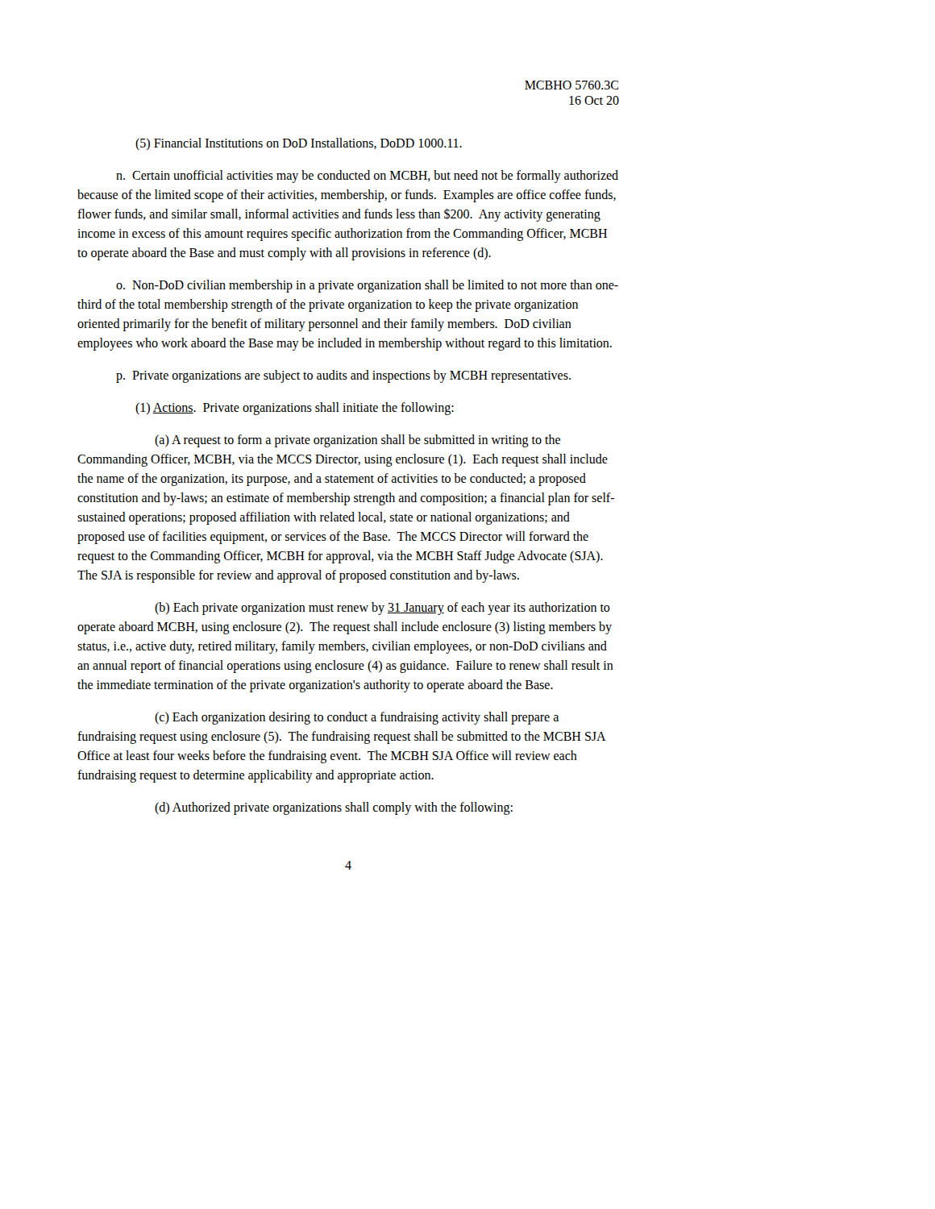MCBHO 5760.3C
16 Oct 20
(5) Financial Institutions on DoD Installations, DoDD 1000.11.
n. Certain unofficial activities may be conducted on MCBH, but need not be formally authorized because of the limited scope of their activities, membership, or funds. Examples are office coffee funds, flower funds, and similar small, informal activities and funds less than $200. Any activity generating income in excess of this amount requires specific authorization from the Commanding Officer, MCBH to operate aboard the Base and must comply with all provisions in reference (d).
o. Non-DoD civilian membership in a private organization shall be limited to not more than one-third of the total membership strength of the private organization to keep the private organization oriented primarily for the benefit of military personnel and their family members. DoD civilian employees who work aboard the Base may be included in membership without regard to this limitation.
p. Private organizations are subject to audits and inspections by MCBH representatives.
(1) Actions. Private organizations shall initiate the following:
(a) A request to form a private organization shall be submitted in writing to the Commanding Officer, MCBH, via the MCCS Director, using enclosure (1). Each request shall include the name of the organization, its purpose, and a statement of activities to be conducted; a proposed constitution and by-laws; an estimate of membership strength and composition; a financial plan for self-sustained operations; proposed affiliation with related local, state or national organizations; and proposed use of facilities equipment, or services of the Base. The MCCS Director will forward the request to the Commanding Officer, MCBH for approval, via the MCBH Staff Judge Advocate (SJA). The SJA is responsible for review and approval of proposed constitution and by-laws.
(b) Each private organization must renew by 31 January of each year its authorization to operate aboard MCBH, using enclosure (2). The request shall include enclosure (3) listing members by status, i.e., active duty, retired military, family members, civilian employees, or non-DoD civilians and an annual report of financial operations using enclosure (4) as guidance. Failure to renew shall result in the immediate termination of the private organization's authority to operate aboard the Base.
(c) Each organization desiring to conduct a fundraising activity shall prepare a fundraising request using enclosure (5). The fundraising request shall be submitted to the MCBH SJA Office at least four weeks before the fundraising event. The MCBH SJA Office will review each fundraising request to determine applicability and appropriate action.
(d) Authorized private organizations shall comply with the following:
4